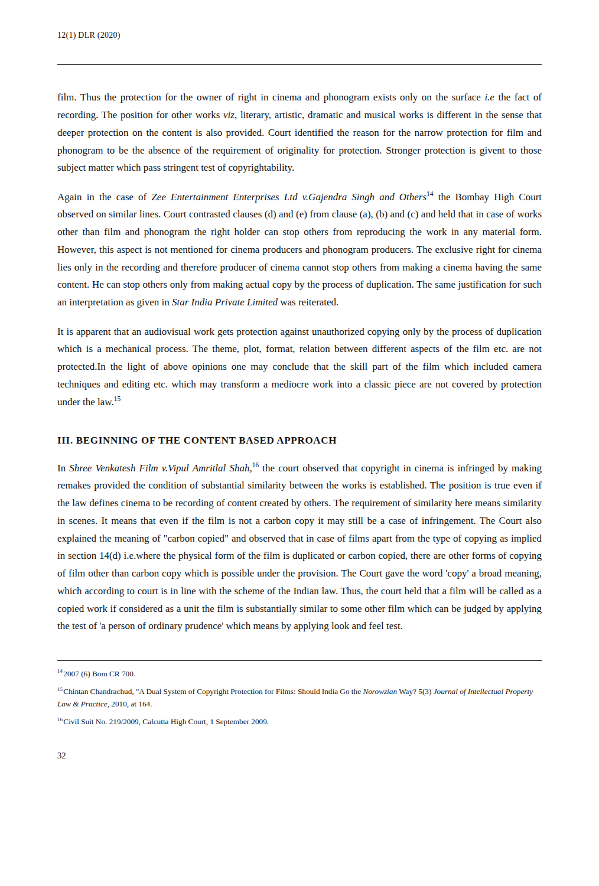12(1) DLR (2020)
film. Thus the protection for the owner of right in cinema and phonogram exists only on the surface i.e the fact of recording. The position for other works viz, literary, artistic, dramatic and musical works is different in the sense that deeper protection on the content is also provided. Court identified the reason for the narrow protection for film and phonogram to be the absence of the requirement of originality for protection. Stronger protection is givent to those subject matter which pass stringent test of copyrightability.
Again in the case of Zee Entertainment Enterprises Ltd v.Gajendra Singh and Others14 the Bombay High Court observed on similar lines. Court contrasted clauses (d) and (e) from clause (a), (b) and (c) and held that in case of works other than film and phonogram the right holder can stop others from reproducing the work in any material form. However, this aspect is not mentioned for cinema producers and phonogram producers. The exclusive right for cinema lies only in the recording and therefore producer of cinema cannot stop others from making a cinema having the same content. He can stop others only from making actual copy by the process of duplication. The same justification for such an interpretation as given in Star India Private Limited was reiterated.
It is apparent that an audiovisual work gets protection against unauthorized copying only by the process of duplication which is a mechanical process. The theme, plot, format, relation between different aspects of the film etc. are not protected.In the light of above opinions one may conclude that the skill part of the film which included camera techniques and editing etc. which may transform a mediocre work into a classic piece are not covered by protection under the law.15
III. Beginning of the Content Based Approach
In Shree Venkatesh Film v.Vipul Amritlal Shah,16 the court observed that copyright in cinema is infringed by making remakes provided the condition of substantial similarity between the works is established. The position is true even if the law defines cinema to be recording of content created by others. The requirement of similarity here means similarity in scenes. It means that even if the film is not a carbon copy it may still be a case of infringement. The Court also explained the meaning of "carbon copied" and observed that in case of films apart from the type of copying as implied in section 14(d) i.e.where the physical form of the film is duplicated or carbon copied, there are other forms of copying of film other than carbon copy which is possible under the provision. The Court gave the word 'copy' a broad meaning, which according to court is in line with the scheme of the Indian law. Thus, the court held that a film will be called as a copied work if considered as a unit the film is substantially similar to some other film which can be judged by applying the test of 'a person of ordinary prudence' which means by applying look and feel test.
142007 (6) Bom CR 700.
15Chintan Chandrachud, "A Dual System of Copyright Protection for Films: Should India Go the Norowzian Way? 5(3) Journal of Intellectual Property Law & Practice, 2010, at 164.
16Civil Suit No. 219/2009, Calcutta High Court, 1 September 2009.
32